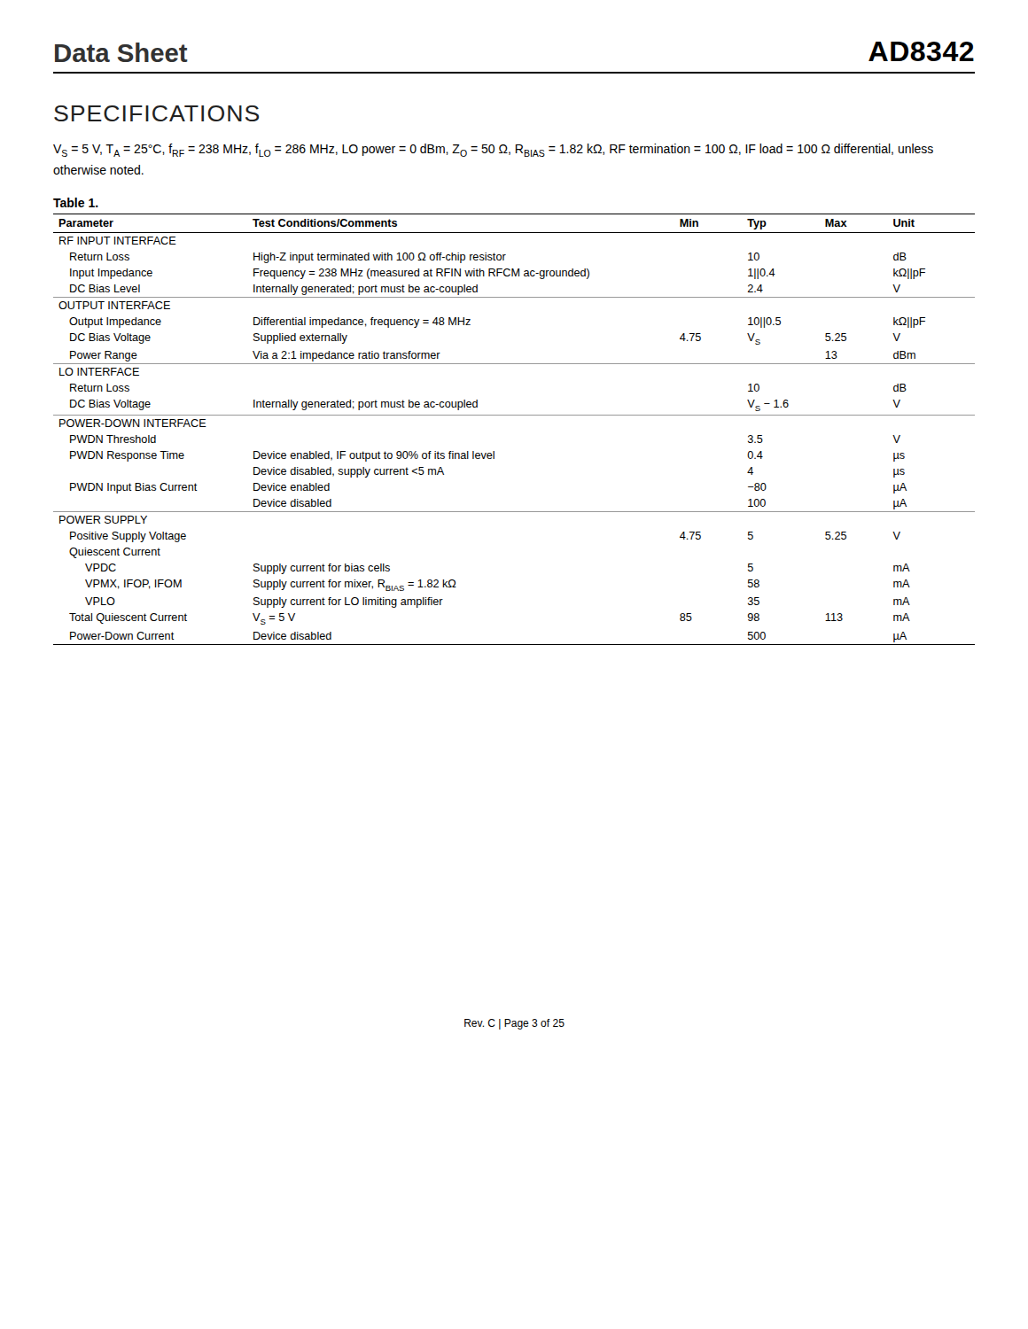Data Sheet
AD8342
SPECIFICATIONS
VS = 5 V, TA = 25°C, fRF = 238 MHz, fLO = 286 MHz, LO power = 0 dBm, ZO = 50 Ω, RBIAS = 1.82 kΩ, RF termination = 100 Ω, IF load = 100 Ω differential, unless otherwise noted.
Table 1.
| Parameter | Test Conditions/Comments | Min | Typ | Max | Unit |
| --- | --- | --- | --- | --- | --- |
| RF INPUT INTERFACE | | | | | |
| Return Loss | High-Z input terminated with 100 Ω off-chip resistor | | 10 | | dB |
| Input Impedance | Frequency = 238 MHz (measured at RFIN with RFCM ac-grounded) | | 1//0.4 | | kΩ//pF |
| DC Bias Level | Internally generated; port must be ac-coupled | | 2.4 | | V |
| OUTPUT INTERFACE | | | | | |
| Output Impedance | Differential impedance, frequency = 48 MHz | | 10//0.5 | | kΩ//pF |
| DC Bias Voltage | Supplied externally | 4.75 | V S | 5.25 | V |
| Power Range | Via a 2:1 impedance ratio transformer | | | 13 | dBm |
| LO INTERFACE | | | | | |
| Return Loss | | | 10 | | dB |
| DC Bias Voltage | Internally generated; port must be ac-coupled | | V S − 1.6 | | V |
| POWER-DOWN INTERFACE | | | | | |
| PWDN Threshold | | | 3.5 | | V |
| PWDN Response Time | Device enabled, IF output to 90% of its final level | | 0.4 | | µs |
| | Device disabled, supply current <5 mA | | 4 | | µs |
| PWDN Input Bias Current | Device enabled | | −80 | | µA |
| | Device disabled | | 100 | | µA |
| POWER SUPPLY | | | | | |
| Positive Supply Voltage | | 4.75 | 5 | 5.25 | V |
| Quiescent Current | | | | | |
| VPDC | Supply current for bias cells | | 5 | | mA |
| VPMX, IFOP, IFOM | Supply current for mixer, R BIAS = 1.82 kΩ | | 58 | | mA |
| VPLO | Supply current for LO limiting amplifier | | 35 | | mA |
| Total Quiescent Current | V S = 5 V | 85 | 98 | 113 | mA |
| Power-Down Current | Device disabled | | 500 | | µA |
Rev. C | Page 3 of 25